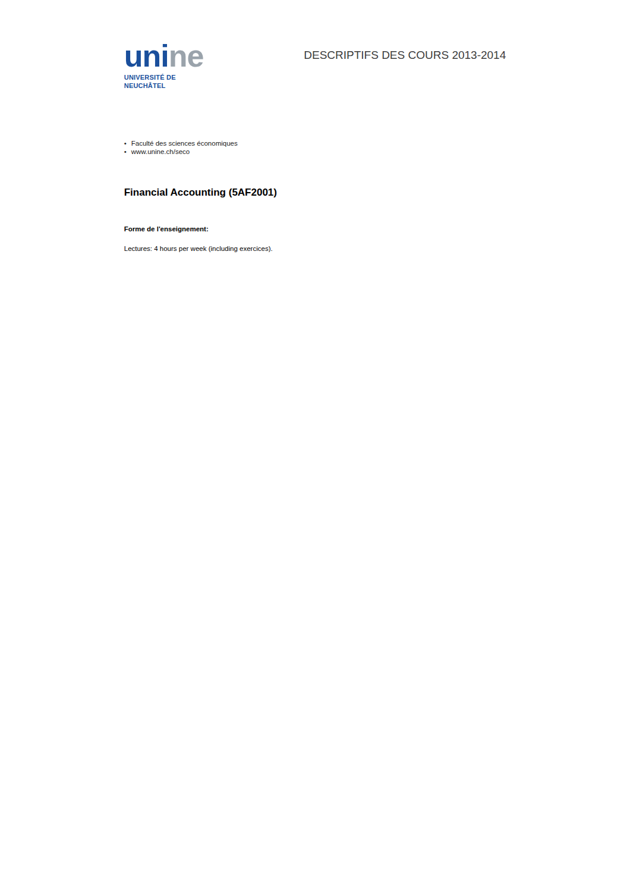unine
UNIVERSITÉ DE
NEUCHÂTEL
DESCRIPTIFS DES COURS 2013-2014
Faculté des sciences économiques
www.unine.ch/seco
Financial Accounting (5AF2001)
Forme de l'enseignement:
Lectures: 4 hours per week (including exercices).